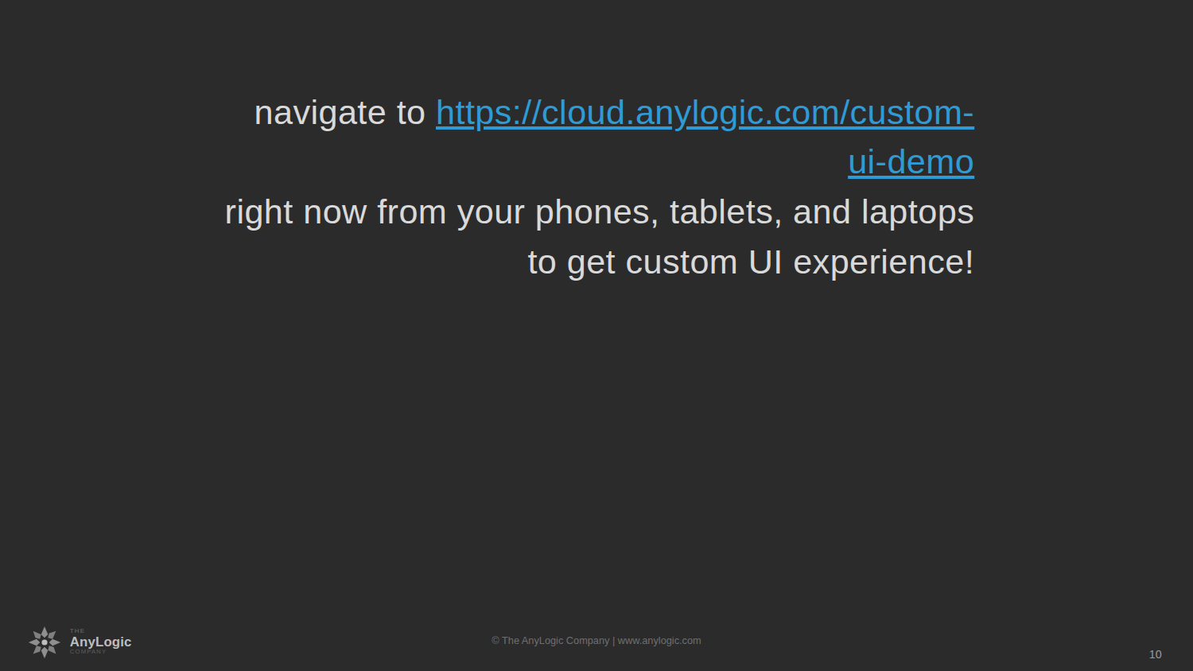navigate to https://cloud.anylogic.com/custom-ui-demo
right now from your phones, tablets, and laptops
to get custom UI experience!
The AnyLogic Company
© The AnyLogic Company | www.anylogic.com
10